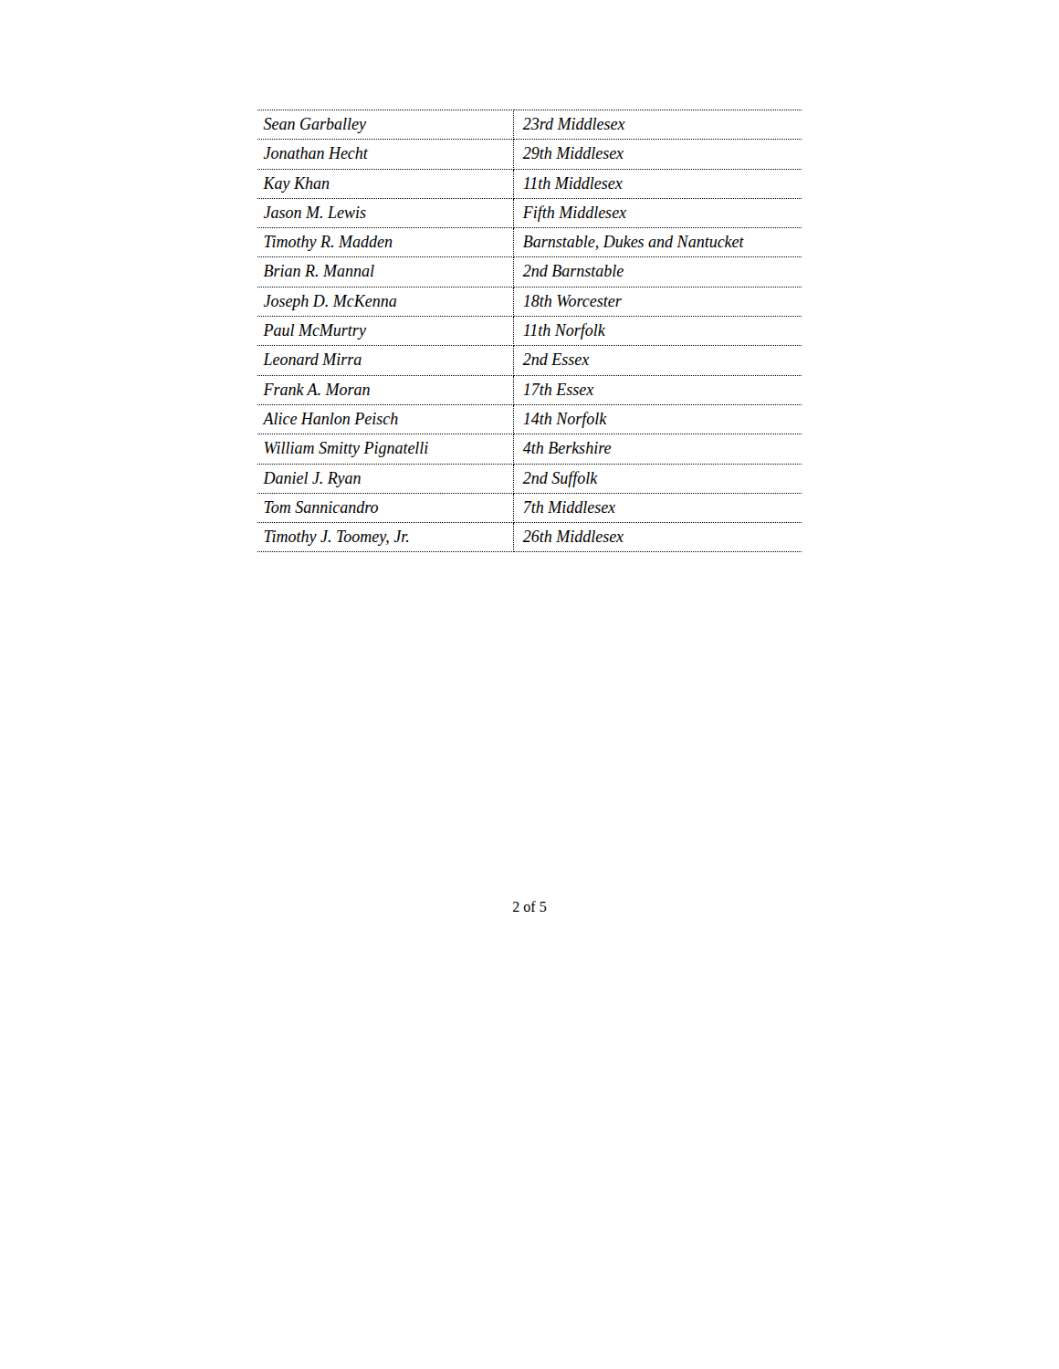| Sean Garballey | 23rd Middlesex |
| Jonathan Hecht | 29th Middlesex |
| Kay Khan | 11th Middlesex |
| Jason M. Lewis | Fifth Middlesex |
| Timothy R. Madden | Barnstable, Dukes and Nantucket |
| Brian R. Mannal | 2nd Barnstable |
| Joseph D. McKenna | 18th Worcester |
| Paul McMurtry | 11th Norfolk |
| Leonard Mirra | 2nd Essex |
| Frank A. Moran | 17th Essex |
| Alice Hanlon Peisch | 14th Norfolk |
| William Smitty Pignatelli | 4th Berkshire |
| Daniel J. Ryan | 2nd Suffolk |
| Tom Sannicandro | 7th Middlesex |
| Timothy J. Toomey, Jr. | 26th Middlesex |
2 of 5